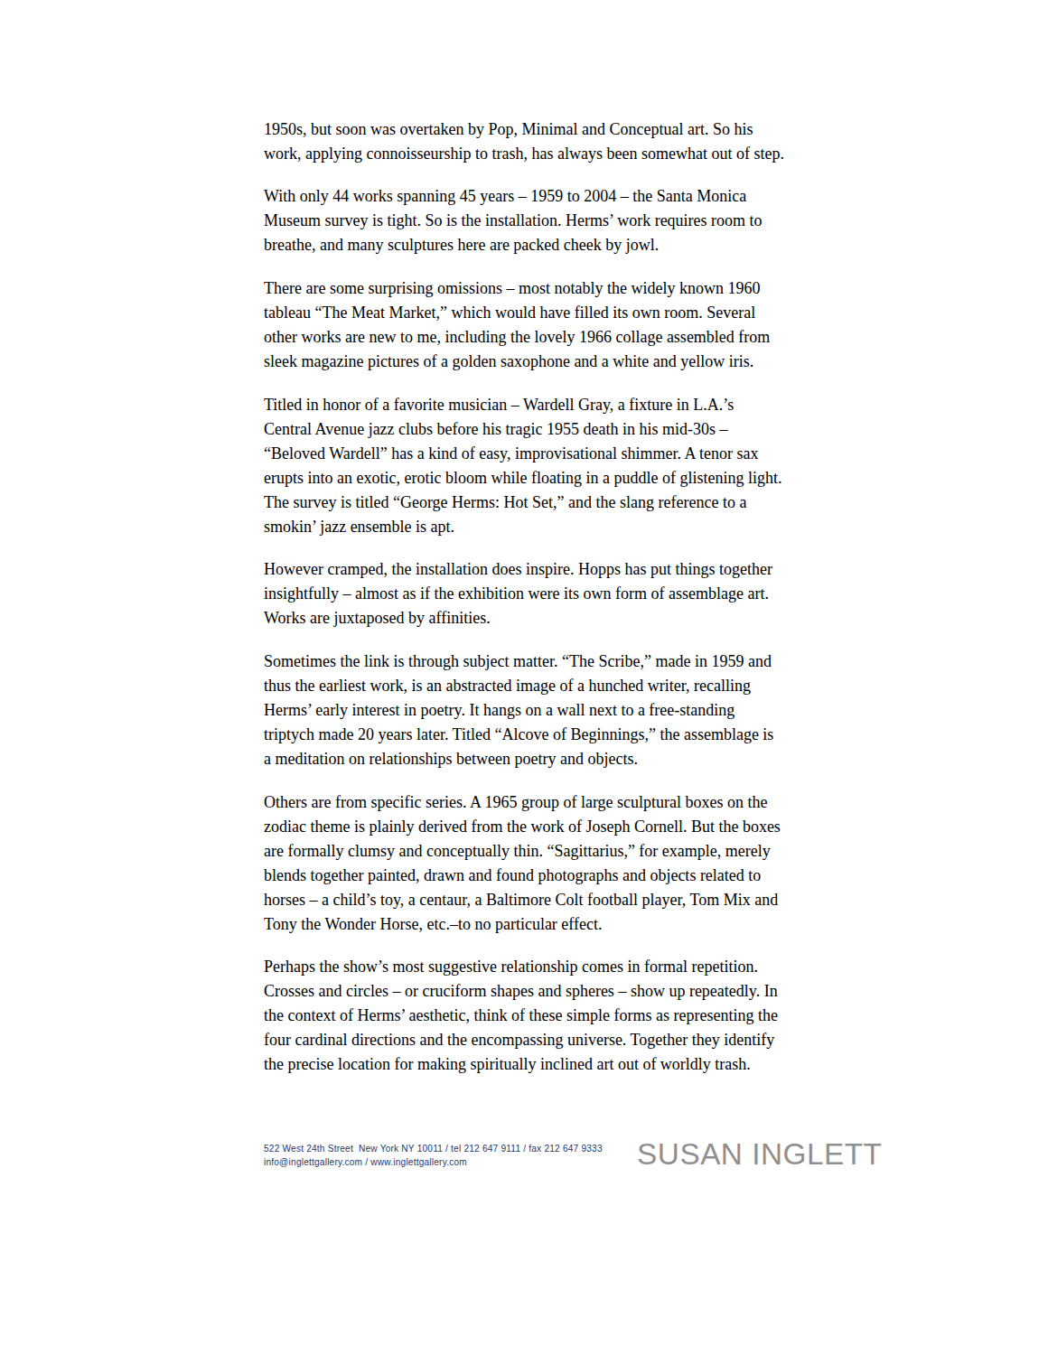1950s, but soon was overtaken by Pop, Minimal and Conceptual art. So his work, applying connoisseurship to trash, has always been somewhat out of step.
With only 44 works spanning 45 years – 1959 to 2004 – the Santa Monica Museum survey is tight. So is the installation. Herms’ work requires room to breathe, and many sculptures here are packed cheek by jowl.
There are some surprising omissions – most notably the widely known 1960 tableau “The Meat Market,” which would have filled its own room. Several other works are new to me, including the lovely 1966 collage assembled from sleek magazine pictures of a golden saxophone and a white and yellow iris.
Titled in honor of a favorite musician – Wardell Gray, a fixture in L.A.’s Central Avenue jazz clubs before his tragic 1955 death in his mid-30s – “Beloved Wardell” has a kind of easy, improvisational shimmer. A tenor sax erupts into an exotic, erotic bloom while floating in a puddle of glistening light. The survey is titled “George Herms: Hot Set,” and the slang reference to a smokin’ jazz ensemble is apt.
However cramped, the installation does inspire. Hopps has put things together insightfully – almost as if the exhibition were its own form of assemblage art. Works are juxtaposed by affinities.
Sometimes the link is through subject matter. “The Scribe,” made in 1959 and thus the earliest work, is an abstracted image of a hunched writer, recalling Herms’ early interest in poetry. It hangs on a wall next to a free-standing triptych made 20 years later. Titled “Alcove of Beginnings,” the assemblage is a meditation on relationships between poetry and objects.
Others are from specific series. A 1965 group of large sculptural boxes on the zodiac theme is plainly derived from the work of Joseph Cornell. But the boxes are formally clumsy and conceptually thin. “Sagittarius,” for example, merely blends together painted, drawn and found photographs and objects related to horses – a child’s toy, a centaur, a Baltimore Colt football player, Tom Mix and Tony the Wonder Horse, etc.–to no particular effect.
Perhaps the show’s most suggestive relationship comes in formal repetition. Crosses and circles – or cruciform shapes and spheres – show up repeatedly. In the context of Herms’ aesthetic, think of these simple forms as representing the four cardinal directions and the encompassing universe. Together they identify the precise location for making spiritually inclined art out of worldly trash.
522 West 24th Street New York NY 10011 / tel 212 647 9111 / fax 212 647 9333
info@inglettgallery.com / www.inglettgallery.com
SUSAN INGLETT